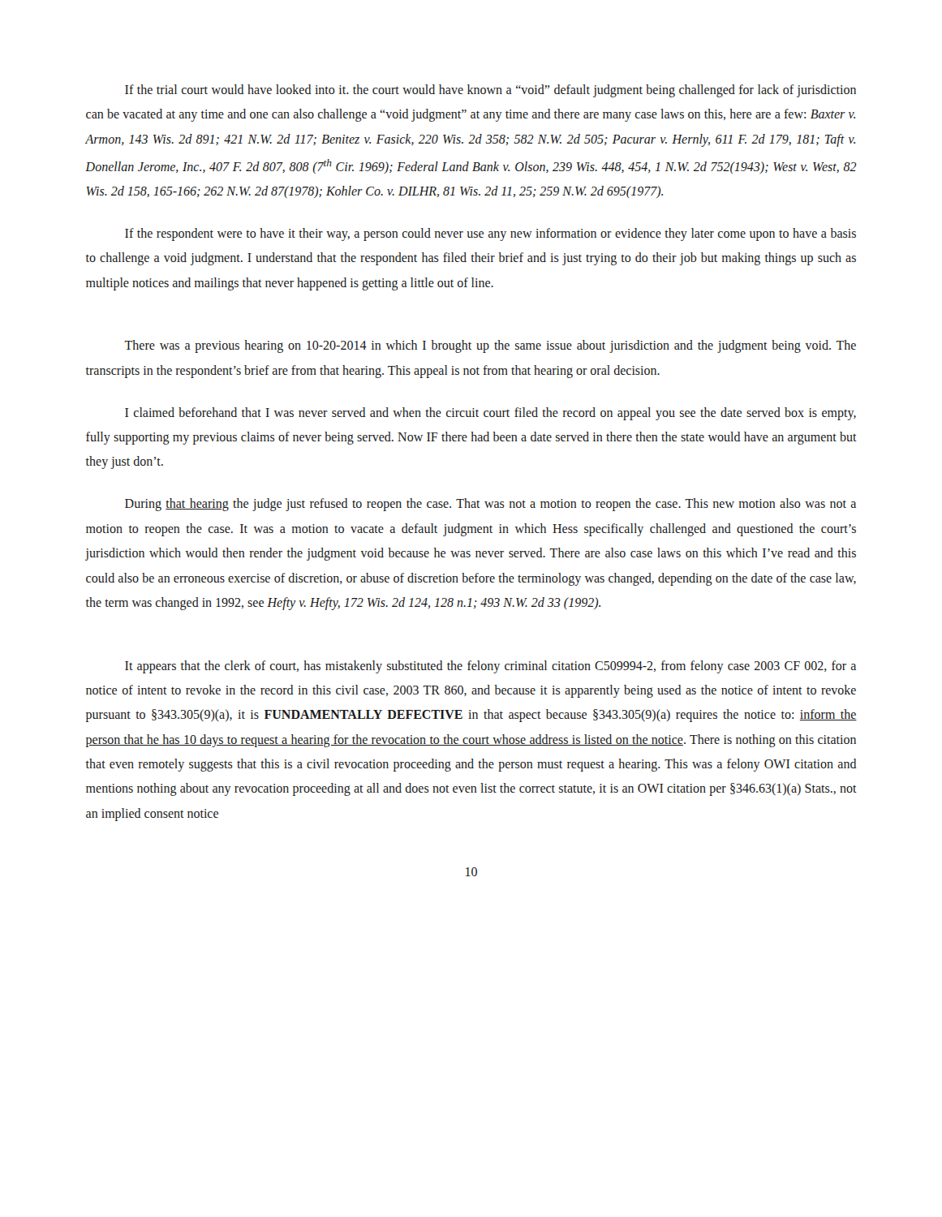If the trial court would have looked into it. the court would have known a “void” default judgment being challenged for lack of jurisdiction can be vacated at any time and one can also challenge a “void judgment” at any time and there are many case laws on this, here are a few: Baxter v. Armon, 143 Wis. 2d 891; 421 N.W. 2d 117; Benitez v. Fasick, 220 Wis. 2d 358; 582 N.W. 2d 505; Pacurar v. Hernly, 611 F. 2d 179, 181; Taft v. Donellan Jerome, Inc., 407 F. 2d 807, 808 (7th Cir. 1969); Federal Land Bank v. Olson, 239 Wis. 448, 454, 1 N.W. 2d 752(1943); West v. West, 82 Wis. 2d 158, 165-166; 262 N.W. 2d 87(1978); Kohler Co. v. DILHR, 81 Wis. 2d 11, 25; 259 N.W. 2d 695(1977).
If the respondent were to have it their way, a person could never use any new information or evidence they later come upon to have a basis to challenge a void judgment. I understand that the respondent has filed their brief and is just trying to do their job but making things up such as multiple notices and mailings that never happened is getting a little out of line.
There was a previous hearing on 10-20-2014 in which I brought up the same issue about jurisdiction and the judgment being void. The transcripts in the respondent’s brief are from that hearing. This appeal is not from that hearing or oral decision.
I claimed beforehand that I was never served and when the circuit court filed the record on appeal you see the date served box is empty, fully supporting my previous claims of never being served. Now IF there had been a date served in there then the state would have an argument but they just don’t.
During that hearing the judge just refused to reopen the case. That was not a motion to reopen the case. This new motion also was not a motion to reopen the case. It was a motion to vacate a default judgment in which Hess specifically challenged and questioned the court’s jurisdiction which would then render the judgment void because he was never served. There are also case laws on this which I’ve read and this could also be an erroneous exercise of discretion, or abuse of discretion before the terminology was changed, depending on the date of the case law, the term was changed in 1992, see Hefty v. Hefty, 172 Wis. 2d 124, 128 n.1; 493 N.W. 2d 33 (1992).
It appears that the clerk of court, has mistakenly substituted the felony criminal citation C509994-2, from felony case 2003 CF 002, for a notice of intent to revoke in the record in this civil case, 2003 TR 860, and because it is apparently being used as the notice of intent to revoke pursuant to §343.305(9)(a), it is FUNDAMENTALLY DEFECTIVE in that aspect because §343.305(9)(a) requires the notice to: inform the person that he has 10 days to request a hearing for the revocation to the court whose address is listed on the notice. There is nothing on this citation that even remotely suggests that this is a civil revocation proceeding and the person must request a hearing. This was a felony OWI citation and mentions nothing about any revocation proceeding at all and does not even list the correct statute, it is an OWI citation per §346.63(1)(a) Stats., not an implied consent notice
10